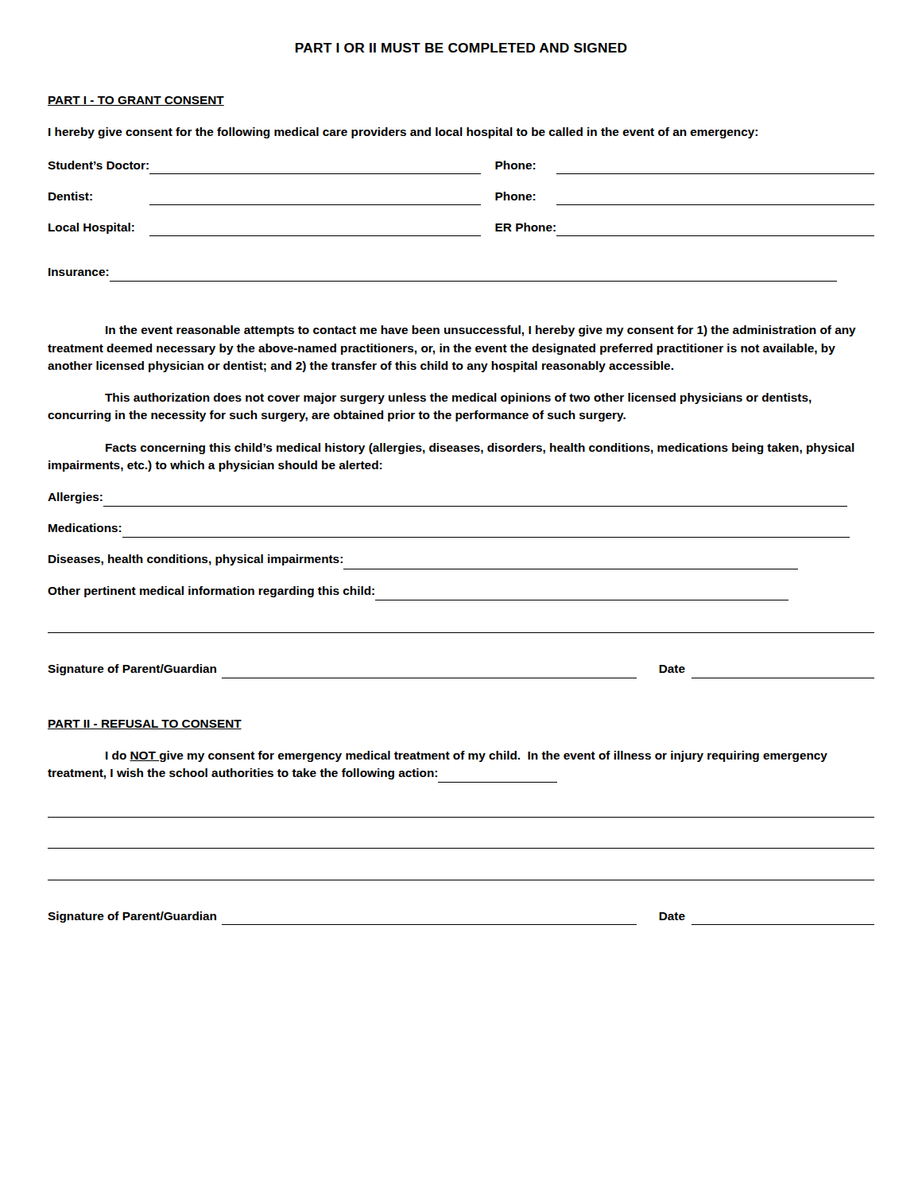PART I OR II MUST BE COMPLETED AND SIGNED
PART I - TO GRANT CONSENT
I hereby give consent for the following medical care providers and local hospital to be called in the event of an emergency:
| Student’s Doctor: | | | Phone: | |
| Dentist: | | | Phone: | |
| Local Hospital: | | | ER Phone: | |
Insurance:
In the event reasonable attempts to contact me have been unsuccessful, I hereby give my consent for 1) the administration of any treatment deemed necessary by the above-named practitioners, or, in the event the designated preferred practitioner is not available, by another licensed physician or dentist; and 2) the transfer of this child to any hospital reasonably accessible.
This authorization does not cover major surgery unless the medical opinions of two other licensed physicians or dentists, concurring in the necessity for such surgery, are obtained prior to the performance of such surgery.
Facts concerning this child’s medical history (allergies, diseases, disorders, health conditions, medications being taken, physical impairments, etc.) to which a physician should be alerted:
Allergies:
Medications:
Diseases, health conditions, physical impairments:
Other pertinent medical information regarding this child:
Signature of Parent/Guardian Date
PART II - REFUSAL TO CONSENT
I do NOT give my consent for emergency medical treatment of my child. In the event of illness or injury requiring emergency treatment, I wish the school authorities to take the following action:
Signature of Parent/Guardian Date